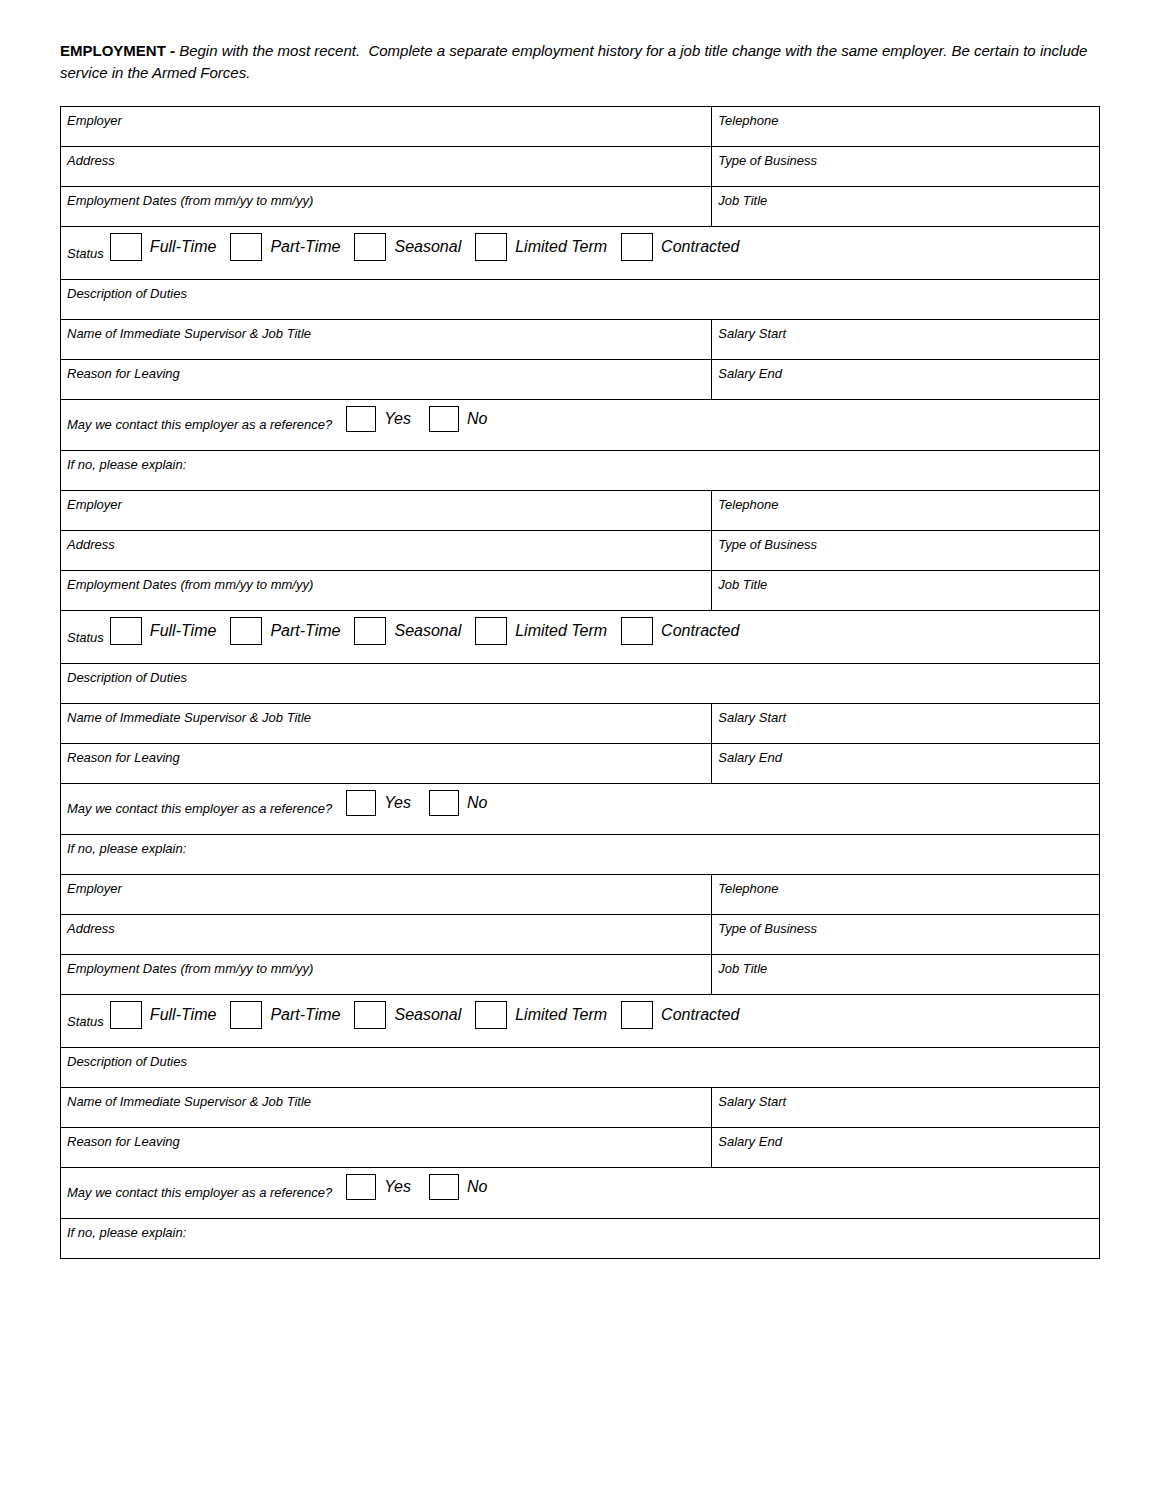EMPLOYMENT - Begin with the most recent. Complete a separate employment history for a job title change with the same employer. Be certain to include service in the Armed Forces.
| Employer | Telephone |
| Address | Type of Business |
| Employment Dates (from mm/yy to mm/yy) | Job Title |
| Status Full-Time Part-Time Seasonal Limited Term Contracted |
| Description of Duties |
| Name of Immediate Supervisor & Job Title | Salary Start |
| Reason for Leaving | Salary End |
| May we contact this employer as a reference? Yes No |
| If no, please explain: |
| Employer | Telephone |
| Address | Type of Business |
| Employment Dates (from mm/yy to mm/yy) | Job Title |
| Status Full-Time Part-Time Seasonal Limited Term Contracted |
| Description of Duties |
| Name of Immediate Supervisor & Job Title | Salary Start |
| Reason for Leaving | Salary End |
| May we contact this employer as a reference? Yes No |
| If no, please explain: |
| Employer | Telephone |
| Address | Type of Business |
| Employment Dates (from mm/yy to mm/yy) | Job Title |
| Status Full-Time Part-Time Seasonal Limited Term Contracted |
| Description of Duties |
| Name of Immediate Supervisor & Job Title | Salary Start |
| Reason for Leaving | Salary End |
| May we contact this employer as a reference? Yes No |
| If no, please explain: |